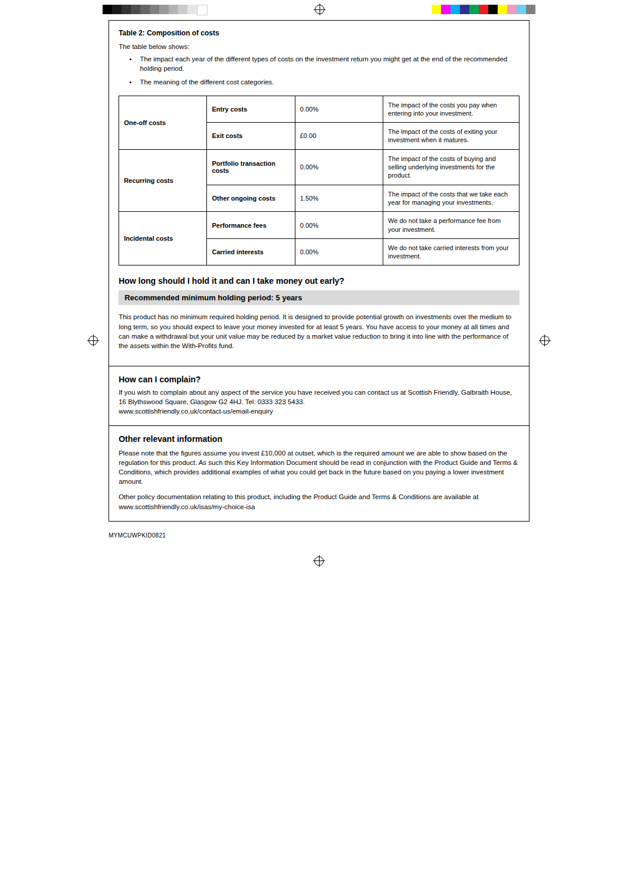Table 2: Composition of costs
The table below shows:
The impact each year of the different types of costs on the investment return you might get at the end of the recommended holding period.
The meaning of the different cost categories.
| One-off costs | Entry costs | 0.00% | The impact of the costs you pay when entering into your investment. |
| Exit costs | £0.00 | The impact of the costs of exiting your investment when it matures. |
| Recurring costs | Portfolio transaction costs | 0.00% | The impact of the costs of buying and selling underlying investments for the product. |
| Other ongoing costs | 1.50% | The impact of the costs that we take each year for managing your investments. |
| Incidental costs | Performance fees | 0.00% | We do not take a performance fee from your investment. |
| Carried interests | 0.00% | We do not take carried interests from your investment. |
How long should I hold it and can I take money out early?
Recommended minimum holding period: 5 years
This product has no minimum required holding period. It is designed to provide potential growth on investments over the medium to long term, so you should expect to leave your money invested for at least 5 years. You have access to your money at all times and can make a withdrawal but your unit value may be reduced by a market value reduction to bring it into line with the performance of the assets within the With-Profits fund.
How can I complain?
If you wish to complain about any aspect of the service you have received you can contact us at Scottish Friendly, Galbraith House, 16 Blythswood Square, Glasgow G2 4HJ. Tel: 0333 323 5433.
www.scottishfriendly.co.uk/contact-us/email-enquiry
Other relevant information
Please note that the figures assume you invest £10,000 at outset, which is the required amount we are able to show based on the regulation for this product. As such this Key Information Document should be read in conjunction with the Product Guide and Terms & Conditions, which provides additional examples of what you could get back in the future based on you paying a lower investment amount.
Other policy documentation relating to this product, including the Product Guide and Terms & Conditions are available at www.scottishfriendly.co.uk/isas/my-choice-isa
MYMCUWPKID0821